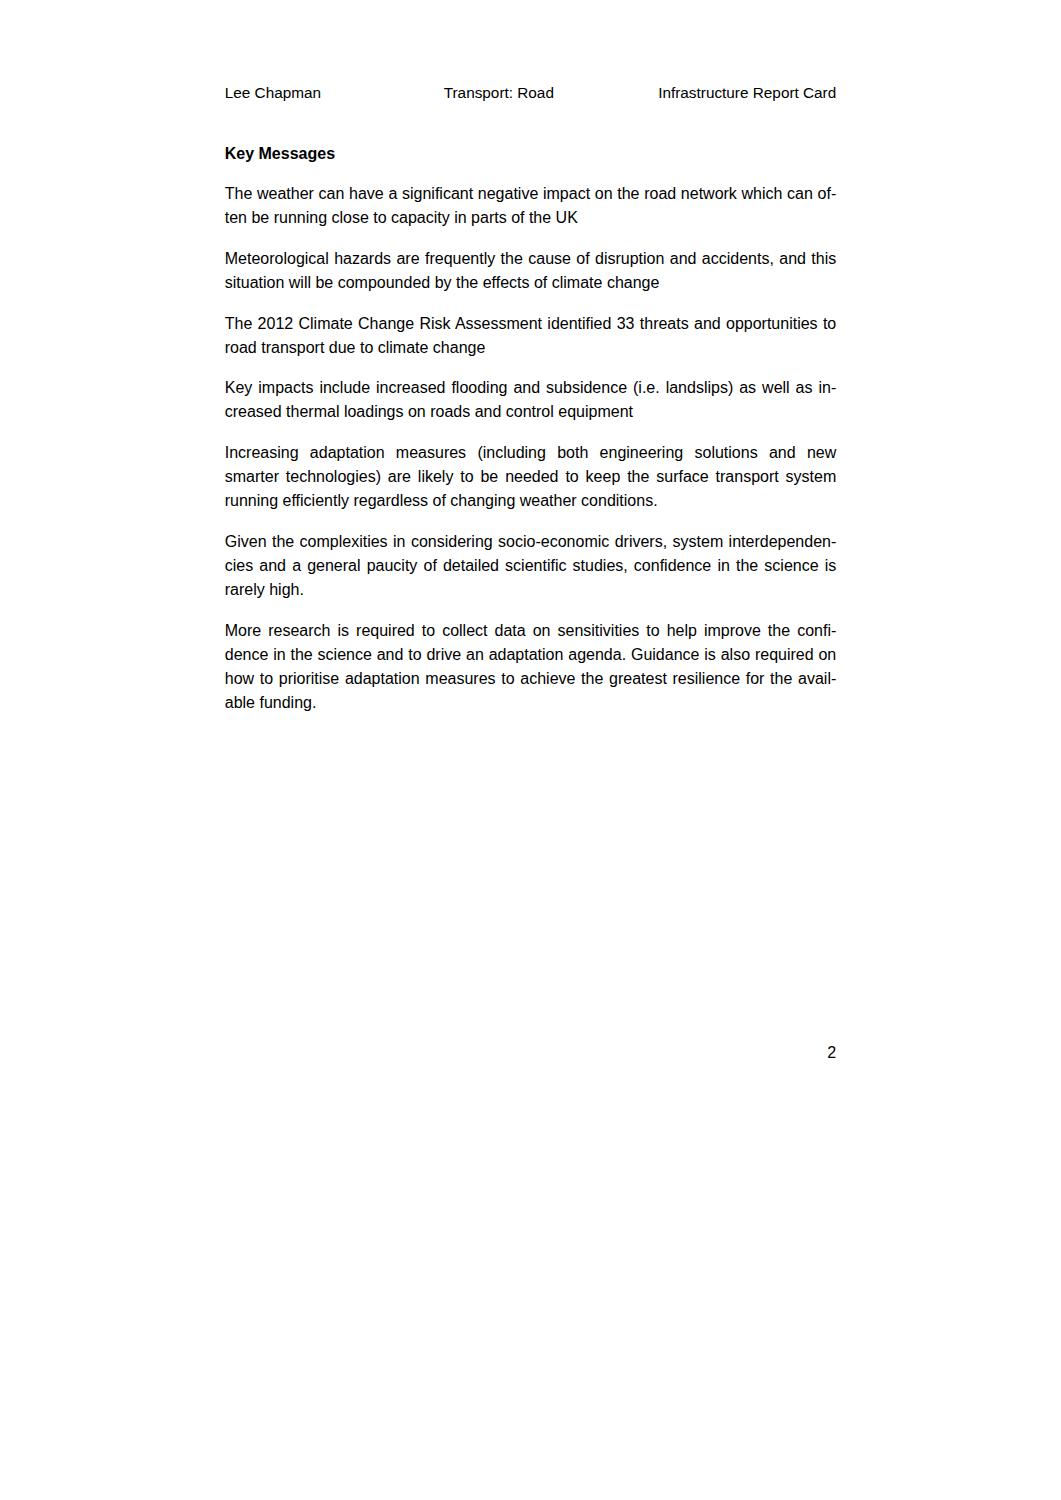Lee Chapman Transport: Road Infrastructure Report Card
Key Messages
The weather can have a significant negative impact on the road network which can often be running close to capacity in parts of the UK
Meteorological hazards are frequently the cause of disruption and accidents, and this situation will be compounded by the effects of climate change
The 2012 Climate Change Risk Assessment identified 33 threats and opportunities to road transport due to climate change
Key impacts include increased flooding and subsidence (i.e. landslips) as well as increased thermal loadings on roads and control equipment
Increasing adaptation measures (including both engineering solutions and new smarter technologies) are likely to be needed to keep the surface transport system running efficiently regardless of changing weather conditions.
Given the complexities in considering socio-economic drivers, system interdependencies and a general paucity of detailed scientific studies, confidence in the science is rarely high.
More research is required to collect data on sensitivities to help improve the confidence in the science and to drive an adaptation agenda. Guidance is also required on how to prioritise adaptation measures to achieve the greatest resilience for the available funding.
2